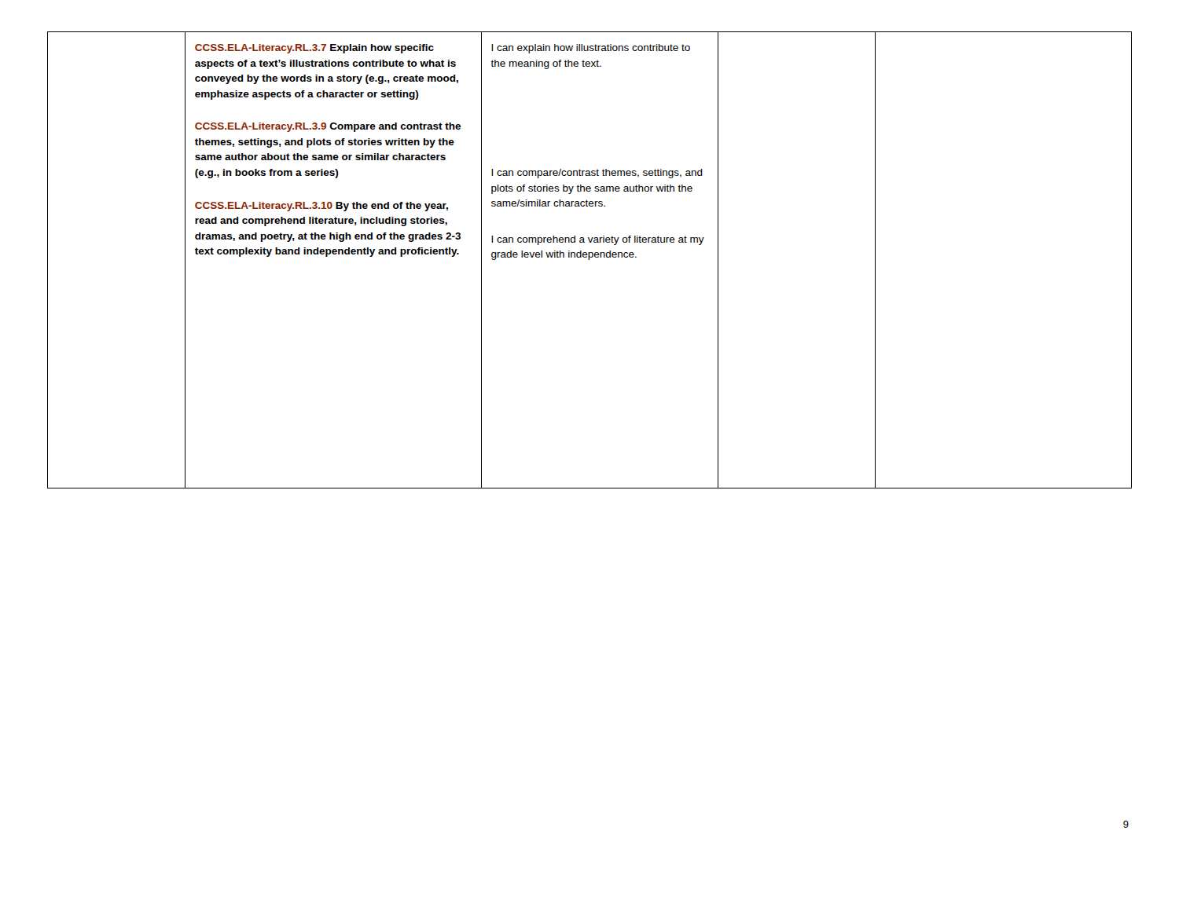| | CCSS.ELA-Literacy.RL.3.7 Explain how specific aspects of a text’s illustrations contribute to what is conveyed by the words in a story (e.g., create mood, emphasize aspects of a character or setting) CCSS.ELA-Literacy.RL.3.9 Compare and contrast the themes, settings, and plots of stories written by the same author about the same or similar characters (e.g., in books from a series) CCSS.ELA-Literacy.RL.3.10 By the end of the year, read and comprehend literature, including stories, dramas, and poetry, at the high end of the grades 2-3 text complexity band independently and proficiently. | I can explain how illustrations contribute to the meaning of the text. I can compare/contrast themes, settings, and plots of stories by the same author with the same/similar characters. I can comprehend a variety of literature at my grade level with independence. | | |
9